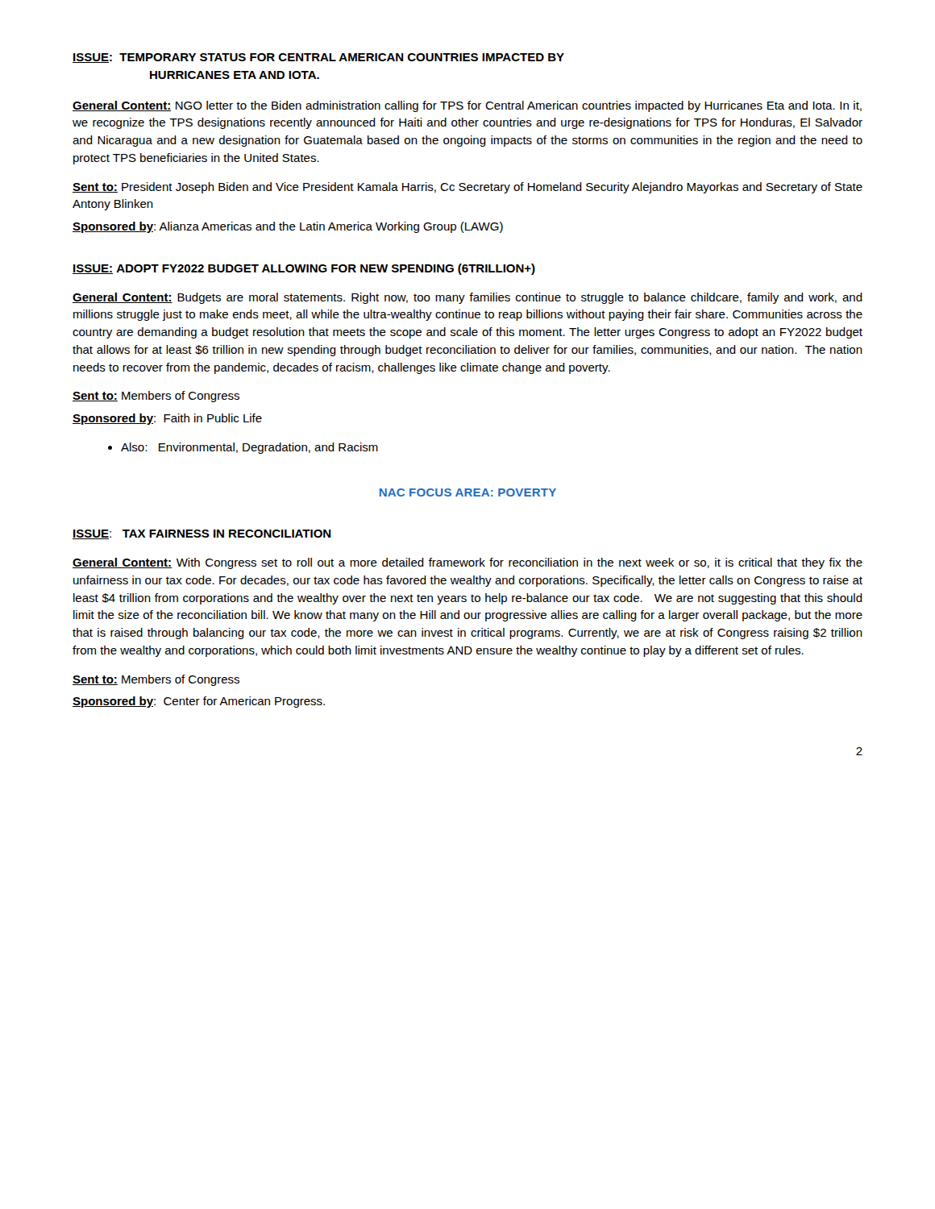ISSUE: TEMPORARY STATUS FOR CENTRAL AMERICAN COUNTRIES IMPACTED BY HURRICANES ETA AND IOTA.
General Content: NGO letter to the Biden administration calling for TPS for Central American countries impacted by Hurricanes Eta and Iota. In it, we recognize the TPS designations recently announced for Haiti and other countries and urge re-designations for TPS for Honduras, El Salvador and Nicaragua and a new designation for Guatemala based on the ongoing impacts of the storms on communities in the region and the need to protect TPS beneficiaries in the United States.
Sent to: President Joseph Biden and Vice President Kamala Harris, Cc Secretary of Homeland Security Alejandro Mayorkas and Secretary of State Antony Blinken
Sponsored by: Alianza Americas and the Latin America Working Group (LAWG)
ISSUE: ADOPT FY2022 BUDGET ALLOWING FOR NEW SPENDING (6TRILLION+)
General Content: Budgets are moral statements. Right now, too many families continue to struggle to balance childcare, family and work, and millions struggle just to make ends meet, all while the ultra-wealthy continue to reap billions without paying their fair share. Communities across the country are demanding a budget resolution that meets the scope and scale of this moment. The letter urges Congress to adopt an FY2022 budget that allows for at least $6 trillion in new spending through budget reconciliation to deliver for our families, communities, and our nation. The nation needs to recover from the pandemic, decades of racism, challenges like climate change and poverty.
Sent to: Members of Congress
Sponsored by: Faith in Public Life
Also: Environmental, Degradation, and Racism
NAC FOCUS AREA: POVERTY
ISSUE: TAX FAIRNESS IN RECONCILIATION
General Content: With Congress set to roll out a more detailed framework for reconciliation in the next week or so, it is critical that they fix the unfairness in our tax code. For decades, our tax code has favored the wealthy and corporations. Specifically, the letter calls on Congress to raise at least $4 trillion from corporations and the wealthy over the next ten years to help re-balance our tax code. We are not suggesting that this should limit the size of the reconciliation bill. We know that many on the Hill and our progressive allies are calling for a larger overall package, but the more that is raised through balancing our tax code, the more we can invest in critical programs. Currently, we are at risk of Congress raising $2 trillion from the wealthy and corporations, which could both limit investments AND ensure the wealthy continue to play by a different set of rules.
Sent to: Members of Congress
Sponsored by: Center for American Progress.
2